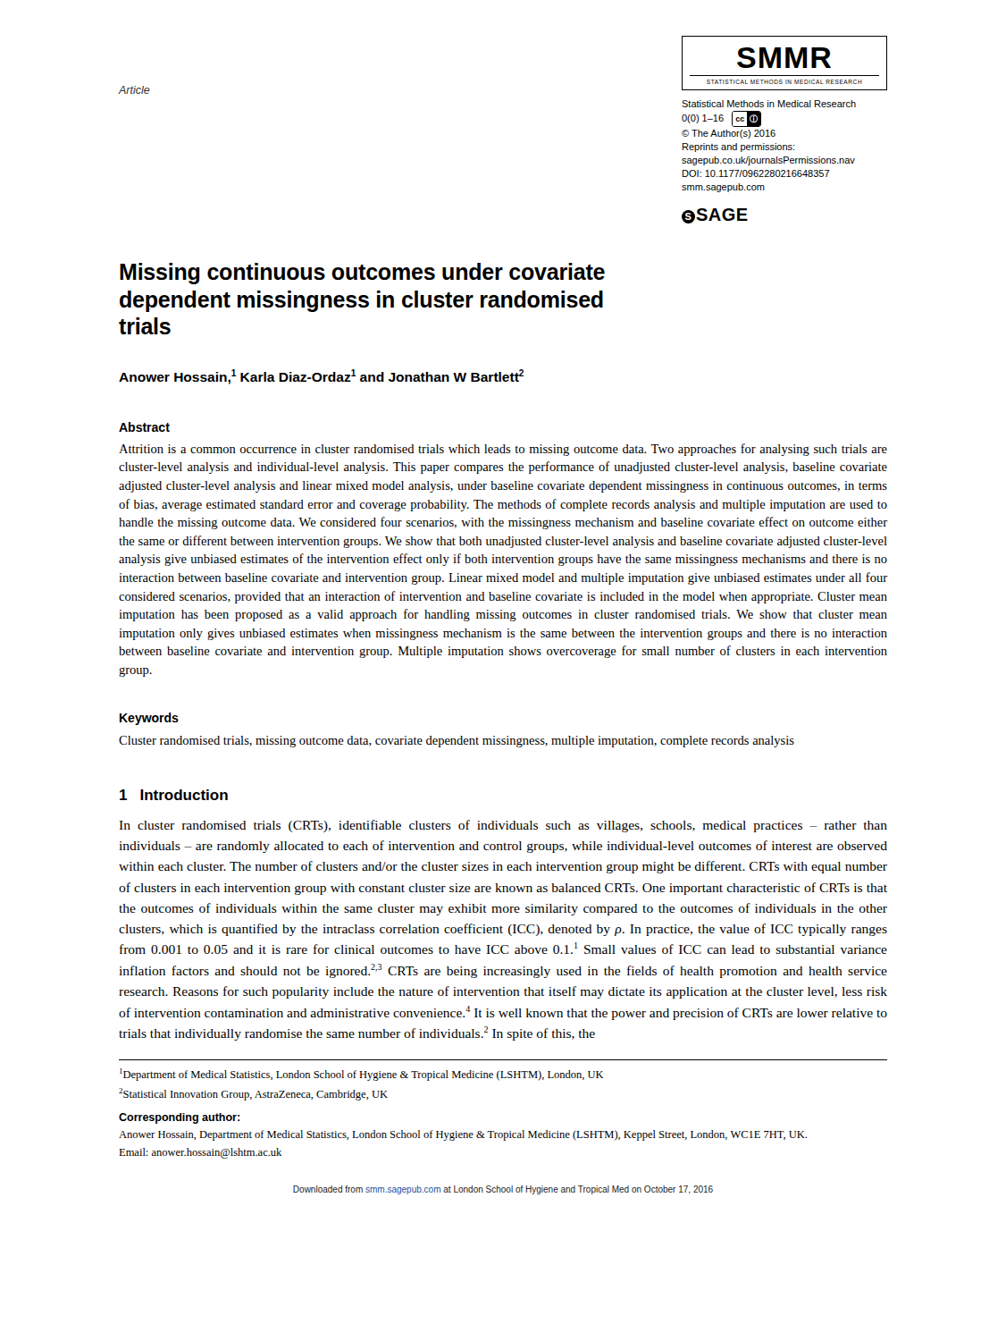Article
SMMR
STATISTICAL METHODS IN MEDICAL RESEARCH
Statistical Methods in Medical Research
0(0) 1–16 ccⓘ
© The Author(s) 2016
Reprints and permissions:
sagepub.co.uk/journalsPermissions.nav
DOI: 10.1177/0962280216648357
smm.sagepub.com
SSAGE
Missing continuous outcomes under covariate dependent missingness in cluster randomised trials
Anower Hossain,1 Karla Diaz-Ordaz1 and Jonathan W Bartlett2
Abstract
Attrition is a common occurrence in cluster randomised trials which leads to missing outcome data. Two approaches for analysing such trials are cluster-level analysis and individual-level analysis. This paper compares the performance of unadjusted cluster-level analysis, baseline covariate adjusted cluster-level analysis and linear mixed model analysis, under baseline covariate dependent missingness in continuous outcomes, in terms of bias, average estimated standard error and coverage probability. The methods of complete records analysis and multiple imputation are used to handle the missing outcome data. We considered four scenarios, with the missingness mechanism and baseline covariate effect on outcome either the same or different between intervention groups. We show that both unadjusted cluster-level analysis and baseline covariate adjusted cluster-level analysis give unbiased estimates of the intervention effect only if both intervention groups have the same missingness mechanisms and there is no interaction between baseline covariate and intervention group. Linear mixed model and multiple imputation give unbiased estimates under all four considered scenarios, provided that an interaction of intervention and baseline covariate is included in the model when appropriate. Cluster mean imputation has been proposed as a valid approach for handling missing outcomes in cluster randomised trials. We show that cluster mean imputation only gives unbiased estimates when missingness mechanism is the same between the intervention groups and there is no interaction between baseline covariate and intervention group. Multiple imputation shows overcoverage for small number of clusters in each intervention group.
Keywords
Cluster randomised trials, missing outcome data, covariate dependent missingness, multiple imputation, complete records analysis
1 Introduction
In cluster randomised trials (CRTs), identifiable clusters of individuals such as villages, schools, medical practices – rather than individuals – are randomly allocated to each of intervention and control groups, while individual-level outcomes of interest are observed within each cluster. The number of clusters and/or the cluster sizes in each intervention group might be different. CRTs with equal number of clusters in each intervention group with constant cluster size are known as balanced CRTs. One important characteristic of CRTs is that the outcomes of individuals within the same cluster may exhibit more similarity compared to the outcomes of individuals in the other clusters, which is quantified by the intraclass correlation coefficient (ICC), denoted by ρ. In practice, the value of ICC typically ranges from 0.001 to 0.05 and it is rare for clinical outcomes to have ICC above 0.1.1 Small values of ICC can lead to substantial variance inflation factors and should not be ignored.2,3 CRTs are being increasingly used in the fields of health promotion and health service research. Reasons for such popularity include the nature of intervention that itself may dictate its application at the cluster level, less risk of intervention contamination and administrative convenience.4 It is well known that the power and precision of CRTs are lower relative to trials that individually randomise the same number of individuals.2 In spite of this, the
1Department of Medical Statistics, London School of Hygiene & Tropical Medicine (LSHTM), London, UK
2Statistical Innovation Group, AstraZeneca, Cambridge, UK
Corresponding author:
Anower Hossain, Department of Medical Statistics, London School of Hygiene & Tropical Medicine (LSHTM), Keppel Street, London, WC1E 7HT, UK.
Email: anower.hossain@lshtm.ac.uk
Downloaded from smm.sagepub.com at London School of Hygiene and Tropical Med on October 17, 2016